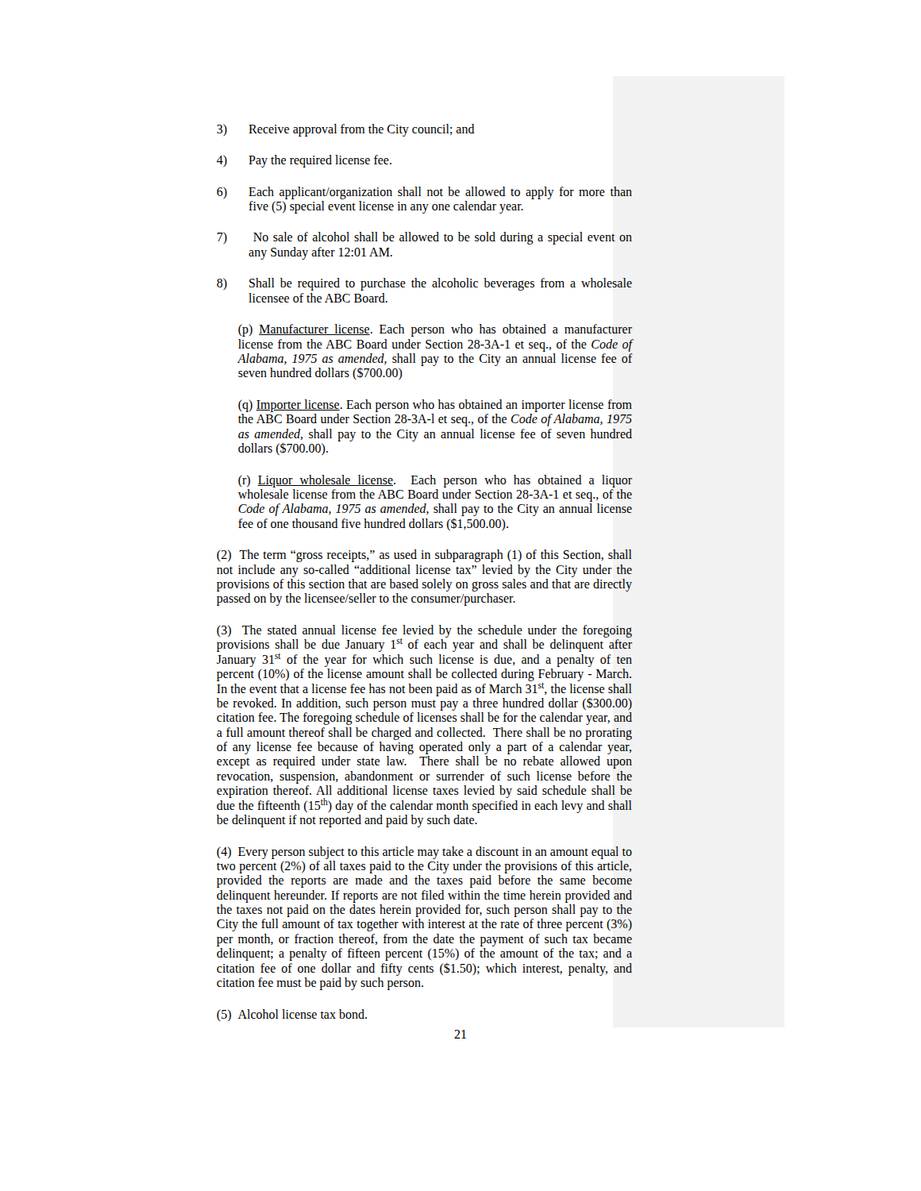3) Receive approval from the City council; and
4) Pay the required license fee.
6) Each applicant/organization shall not be allowed to apply for more than five (5) special event license in any one calendar year.
7) No sale of alcohol shall be allowed to be sold during a special event on any Sunday after 12:01 AM.
8) Shall be required to purchase the alcoholic beverages from a wholesale licensee of the ABC Board.
(p) Manufacturer license. Each person who has obtained a manufacturer license from the ABC Board under Section 28-3A-1 et seq., of the Code of Alabama, 1975 as amended, shall pay to the City an annual license fee of seven hundred dollars ($700.00)
(q) Importer license. Each person who has obtained an importer license from the ABC Board under Section 28-3A-l et seq., of the Code of Alabama, 1975 as amended, shall pay to the City an annual license fee of seven hundred dollars ($700.00).
(r) Liquor wholesale license. Each person who has obtained a liquor wholesale license from the ABC Board under Section 28-3A-1 et seq., of the Code of Alabama, 1975 as amended, shall pay to the City an annual license fee of one thousand five hundred dollars ($1,500.00).
(2) The term “gross receipts,” as used in subparagraph (1) of this Section, shall not include any so-called “additional license tax” levied by the City under the provisions of this section that are based solely on gross sales and that are directly passed on by the licensee/seller to the consumer/purchaser.
(3) The stated annual license fee levied by the schedule under the foregoing provisions shall be due January 1st of each year and shall be delinquent after January 31st of the year for which such license is due, and a penalty of ten percent (10%) of the license amount shall be collected during February - March. In the event that a license fee has not been paid as of March 31st, the license shall be revoked. In addition, such person must pay a three hundred dollar ($300.00) citation fee. The foregoing schedule of licenses shall be for the calendar year, and a full amount thereof shall be charged and collected. There shall be no prorating of any license fee because of having operated only a part of a calendar year, except as required under state law. There shall be no rebate allowed upon revocation, suspension, abandonment or surrender of such license before the expiration thereof. All additional license taxes levied by said schedule shall be due the fifteenth (15th) day of the calendar month specified in each levy and shall be delinquent if not reported and paid by such date.
(4) Every person subject to this article may take a discount in an amount equal to two percent (2%) of all taxes paid to the City under the provisions of this article, provided the reports are made and the taxes paid before the same become delinquent hereunder. If reports are not filed within the time herein provided and the taxes not paid on the dates herein provided for, such person shall pay to the City the full amount of tax together with interest at the rate of three percent (3%) per month, or fraction thereof, from the date the payment of such tax became delinquent; a penalty of fifteen percent (15%) of the amount of the tax; and a citation fee of one dollar and fifty cents ($1.50); which interest, penalty, and citation fee must be paid by such person.
(5) Alcohol license tax bond.
21